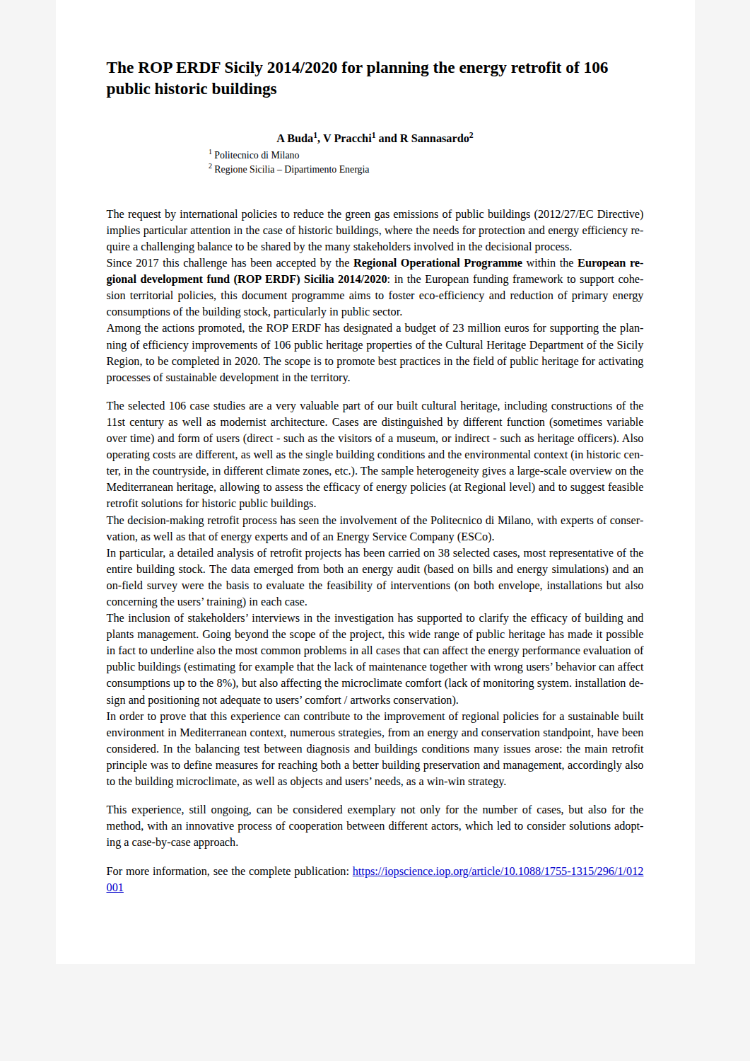The ROP ERDF Sicily 2014/2020 for planning the energy retrofit of 106 public historic buildings
A Buda1, V Pracchi1 and R Sannasardo2
1 Politecnico di Milano
2 Regione Sicilia – Dipartimento Energia
The request by international policies to reduce the green gas emissions of public buildings (2012/27/EC Directive) implies particular attention in the case of historic buildings, where the needs for protection and energy efficiency require a challenging balance to be shared by the many stakeholders involved in the decisional process.
Since 2017 this challenge has been accepted by the Regional Operational Programme within the European regional development fund (ROP ERDF) Sicilia 2014/2020: in the European funding framework to support cohesion territorial policies, this document programme aims to foster eco-efficiency and reduction of primary energy consumptions of the building stock, particularly in public sector.
Among the actions promoted, the ROP ERDF has designated a budget of 23 million euros for supporting the planning of efficiency improvements of 106 public heritage properties of the Cultural Heritage Department of the Sicily Region, to be completed in 2020. The scope is to promote best practices in the field of public heritage for activating processes of sustainable development in the territory.
The selected 106 case studies are a very valuable part of our built cultural heritage, including constructions of the 11st century as well as modernist architecture. Cases are distinguished by different function (sometimes variable over time) and form of users (direct - such as the visitors of a museum, or indirect - such as heritage officers). Also operating costs are different, as well as the single building conditions and the environmental context (in historic center, in the countryside, in different climate zones, etc.). The sample heterogeneity gives a large-scale overview on the Mediterranean heritage, allowing to assess the efficacy of energy policies (at Regional level) and to suggest feasible retrofit solutions for historic public buildings.
The decision-making retrofit process has seen the involvement of the Politecnico di Milano, with experts of conservation, as well as that of energy experts and of an Energy Service Company (ESCo).
In particular, a detailed analysis of retrofit projects has been carried on 38 selected cases, most representative of the entire building stock. The data emerged from both an energy audit (based on bills and energy simulations) and an on-field survey were the basis to evaluate the feasibility of interventions (on both envelope, installations but also concerning the users’ training) in each case.
The inclusion of stakeholders’ interviews in the investigation has supported to clarify the efficacy of building and plants management. Going beyond the scope of the project, this wide range of public heritage has made it possible in fact to underline also the most common problems in all cases that can affect the energy performance evaluation of public buildings (estimating for example that the lack of maintenance together with wrong users’ behavior can affect consumptions up to the 8%), but also affecting the microclimate comfort (lack of monitoring system. installation design and positioning not adequate to users’ comfort / artworks conservation).
In order to prove that this experience can contribute to the improvement of regional policies for a sustainable built environment in Mediterranean context, numerous strategies, from an energy and conservation standpoint, have been considered. In the balancing test between diagnosis and buildings conditions many issues arose: the main retrofit principle was to define measures for reaching both a better building preservation and management, accordingly also to the building microclimate, as well as objects and users’ needs, as a win-win strategy.
This experience, still ongoing, can be considered exemplary not only for the number of cases, but also for the method, with an innovative process of cooperation between different actors, which led to consider solutions adopting a case-by-case approach.
For more information, see the complete publication: https://iopscience.iop.org/article/10.1088/1755-1315/296/1/012001